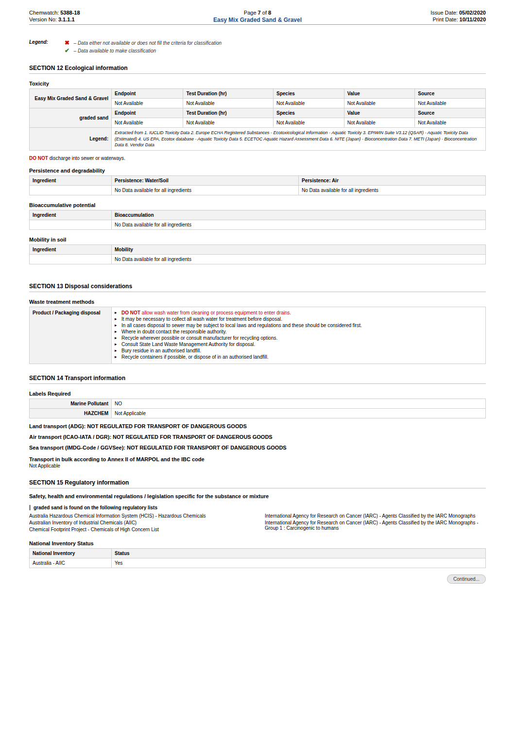Chemwatch: 5388-18
Page 7 of 8
Issue Date: 05/02/2020
Version No: 3.1.1.1
Easy Mix Graded Sand & Gravel
Print Date: 10/11/2020
Legend: ✖ – Data either not available or does not fill the criteria for classification
✔ – Data available to make classification
SECTION 12 Ecological information
Toxicity
| Easy Mix Graded Sand & Gravel | Endpoint | Test Duration (hr) | Species | Value | Source |
| Not Available | Not Available | Not Available | Not Available | Not Available |
| graded sand | Endpoint | Test Duration (hr) | Species | Value | Source |
| Not Available | Not Available | Not Available | Not Available | Not Available |
| Legend: | Extracted from 1. IUCLID Toxicity Data 2. Europe ECHA Registered Substances - Ecotoxicological Information - Aquatic Toxicity 3. EPIWIN Suite V3.12 (QSAR) - Aquatic Toxicity Data (Estimated) 4. US EPA, Ecotox database - Aquatic Toxicity Data 5. ECETOC Aquatic Hazard Assessment Data 6. NITE (Japan) - Bioconcentration Data 7. METI (Japan) - Bioconcentration Data 8. Vendor Data |
DO NOT discharge into sewer or waterways.
Persistence and degradability
| Ingredient | Persistence: Water/Soil | Persistence: Air |
| --- | --- | --- |
| | No Data available for all ingredients | No Data available for all ingredients |
Bioaccumulative potential
| Ingredient | Bioaccumulation |
| --- | --- |
| | No Data available for all ingredients |
Mobility in soil
| Ingredient | Mobility |
| --- | --- |
| | No Data available for all ingredients |
SECTION 13 Disposal considerations
Waste treatment methods
| Product / Packaging disposal | DO NOT allow wash water from cleaning or process equipment to enter drains. It may be necessary to collect all wash water for treatment before disposal. In all cases disposal to sewer may be subject to local laws and regulations and these should be considered first. Where in doubt contact the responsible authority. Recycle wherever possible or consult manufacturer for recycling options. Consult State Land Waste Management Authority for disposal. Bury residue in an authorised landfill. Recycle containers if possible, or dispose of in an authorised landfill. |
SECTION 14 Transport information
Labels Required
| Marine Pollutant | NO |
| HAZCHEM | Not Applicable |
Land transport (ADG): NOT REGULATED FOR TRANSPORT OF DANGEROUS GOODS
Air transport (ICAO-IATA / DGR): NOT REGULATED FOR TRANSPORT OF DANGEROUS GOODS
Sea transport (IMDG-Code / GGVSee): NOT REGULATED FOR TRANSPORT OF DANGEROUS GOODS
Transport in bulk according to Annex II of MARPOL and the IBC code
Not Applicable
SECTION 15 Regulatory information
Safety, health and environmental regulations / legislation specific for the substance or mixture
graded sand is found on the following regulatory lists
Australia Hazardous Chemical Information System (HCIS) - Hazardous Chemicals
Australian Inventory of Industrial Chemicals (AIIC)
Chemical Footprint Project - Chemicals of High Concern List
International Agency for Research on Cancer (IARC) - Agents Classified by the IARC Monographs
International Agency for Research on Cancer (IARC) - Agents Classified by the IARC Monographs - Group 1 : Carcinogenic to humans
National Inventory Status
| National Inventory | Status |
| --- | --- |
| Australia - AIIC | Yes |
Continued...